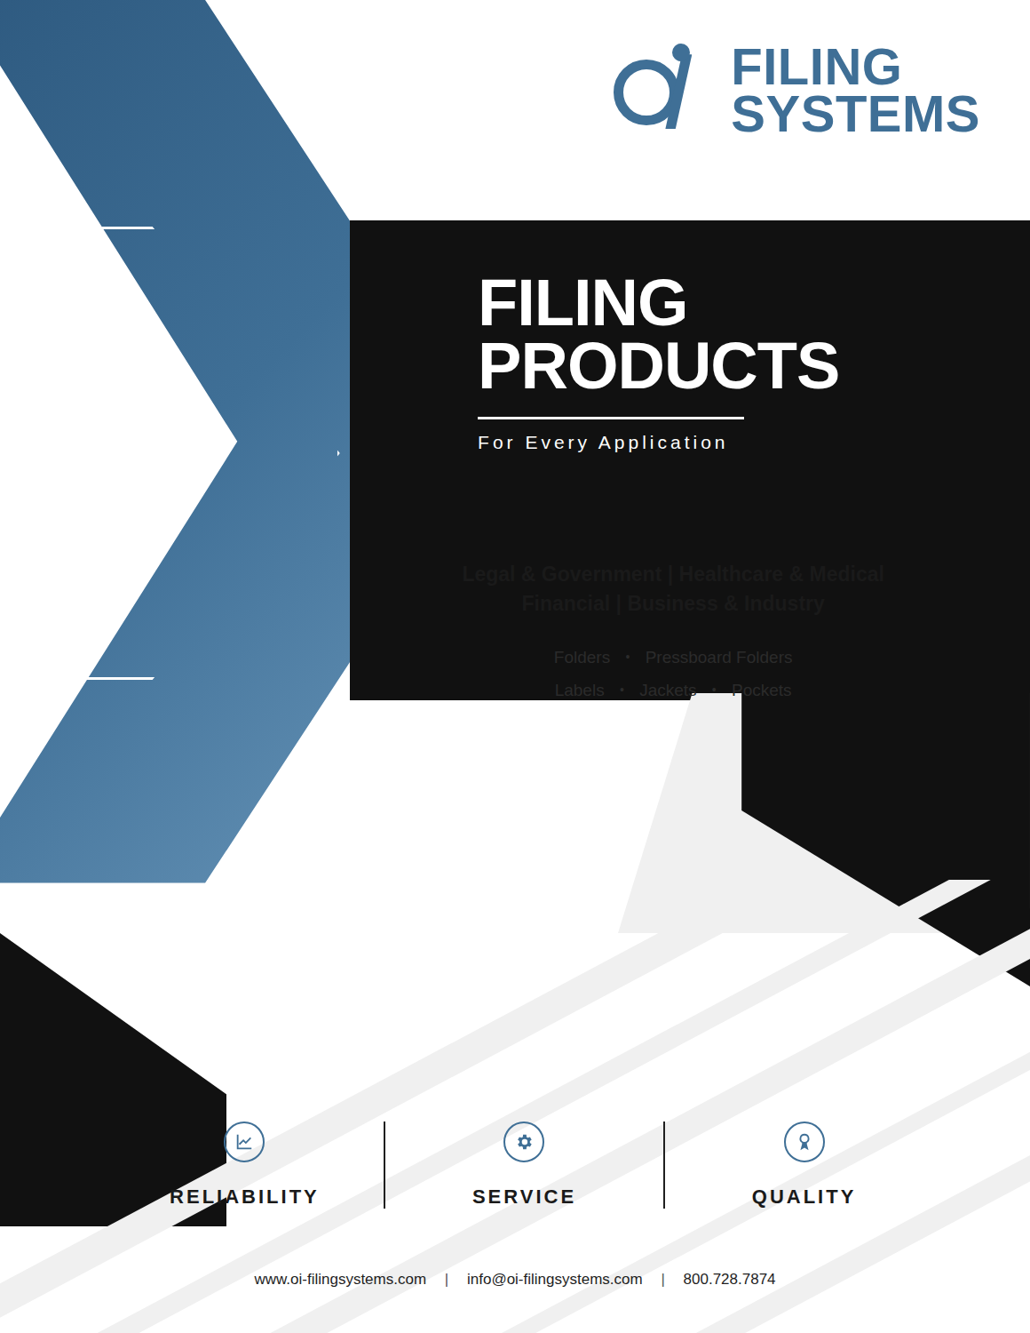FILING SYSTEMS
Filing
Products
For Every Application
Legal & Government | Healthcare & Medical
Financial | Business & Industry
Folders • Pressboard Folders
Labels • Jackets • Pockets
Reliability
Service
Quality
www.oi-filingsystems.com | info@oi-filingsystems.com | 800.728.7874